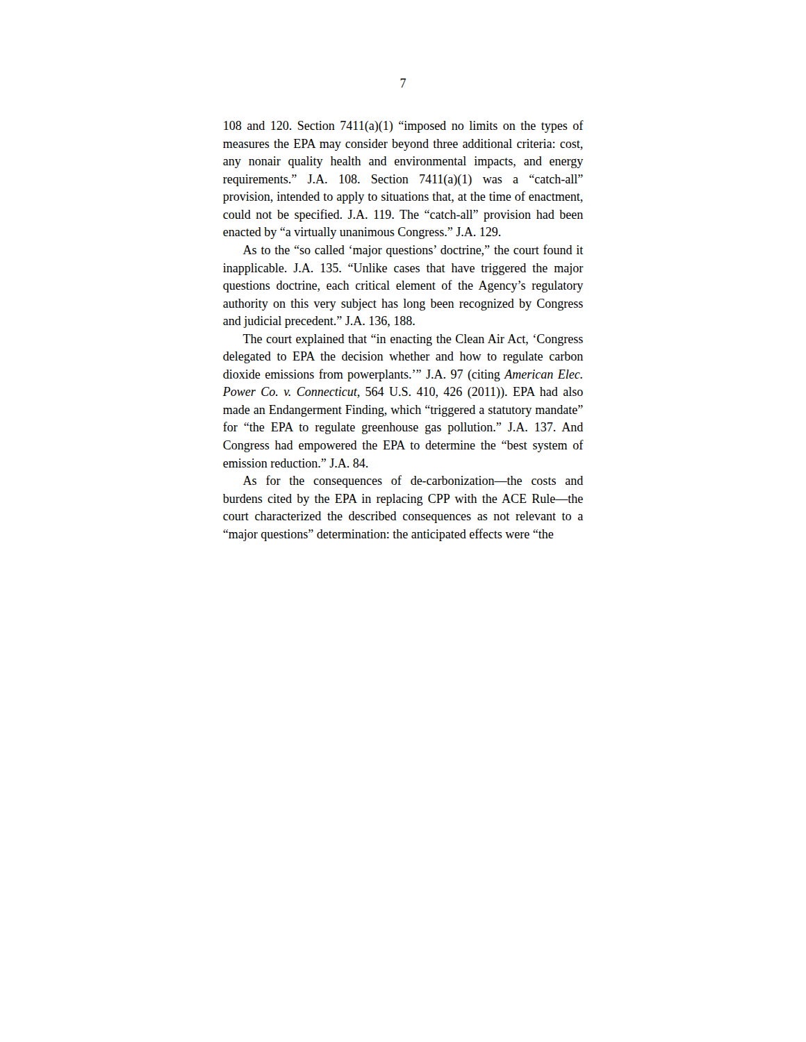7
108 and 120. Section 7411(a)(1) “imposed no limits on the types of measures the EPA may consider beyond three additional criteria: cost, any nonair quality health and environmental impacts, and energy requirements.” J.A. 108. Section 7411(a)(1) was a “catch-all” provision, intended to apply to situations that, at the time of enactment, could not be specified. J.A. 119. The “catch-all” provision had been enacted by “a virtually unanimous Congress.” J.A. 129.
As to the “so called ‘major questions’ doctrine,” the court found it inapplicable. J.A. 135. “Unlike cases that have triggered the major questions doctrine, each critical element of the Agency’s regulatory authority on this very subject has long been recognized by Congress and judicial precedent.” J.A. 136, 188.
The court explained that “in enacting the Clean Air Act, ‘Congress delegated to EPA the decision whether and how to regulate carbon dioxide emissions from powerplants.’” J.A. 97 (citing American Elec. Power Co. v. Connecticut, 564 U.S. 410, 426 (2011)). EPA had also made an Endangerment Finding, which “triggered a statutory mandate” for “the EPA to regulate greenhouse gas pollution.” J.A. 137. And Congress had empowered the EPA to determine the “best system of emission reduction.” J.A. 84.
As for the consequences of de-carbonization—the costs and burdens cited by the EPA in replacing CPP with the ACE Rule—the court characterized the described consequences as not relevant to a “major questions” determination: the anticipated effects were “the